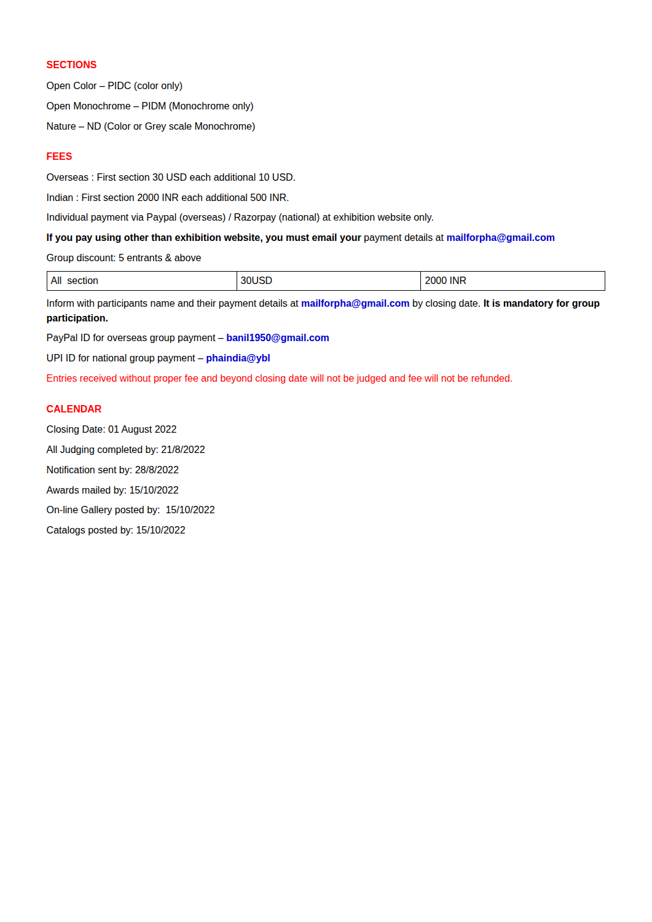SECTIONS
Open Color – PIDC (color only)
Open Monochrome – PIDM (Monochrome only)
Nature – ND (Color or Grey scale Monochrome)
FEES
Overseas : First section 30 USD each additional 10 USD.
Indian : First section 2000 INR each additional 500 INR.
Individual payment via Paypal (overseas) / Razorpay (national) at exhibition website only.
If you pay using other than exhibition website, you must email your payment details at mailforpha@gmail.com
Group discount: 5 entrants & above
| All section | 30USD | 2000 INR |
Inform with participants name and their payment details at mailforpha@gmail.com by closing date. It is mandatory for group participation.
PayPal ID for overseas group payment – banil1950@gmail.com
UPI ID for national group payment – phaindia@ybl
Entries received without proper fee and beyond closing date will not be judged and fee will not be refunded.
CALENDAR
Closing Date: 01 August 2022
All Judging completed by: 21/8/2022
Notification sent by: 28/8/2022
Awards mailed by: 15/10/2022
On-line Gallery posted by: 15/10/2022
Catalogs posted by: 15/10/2022